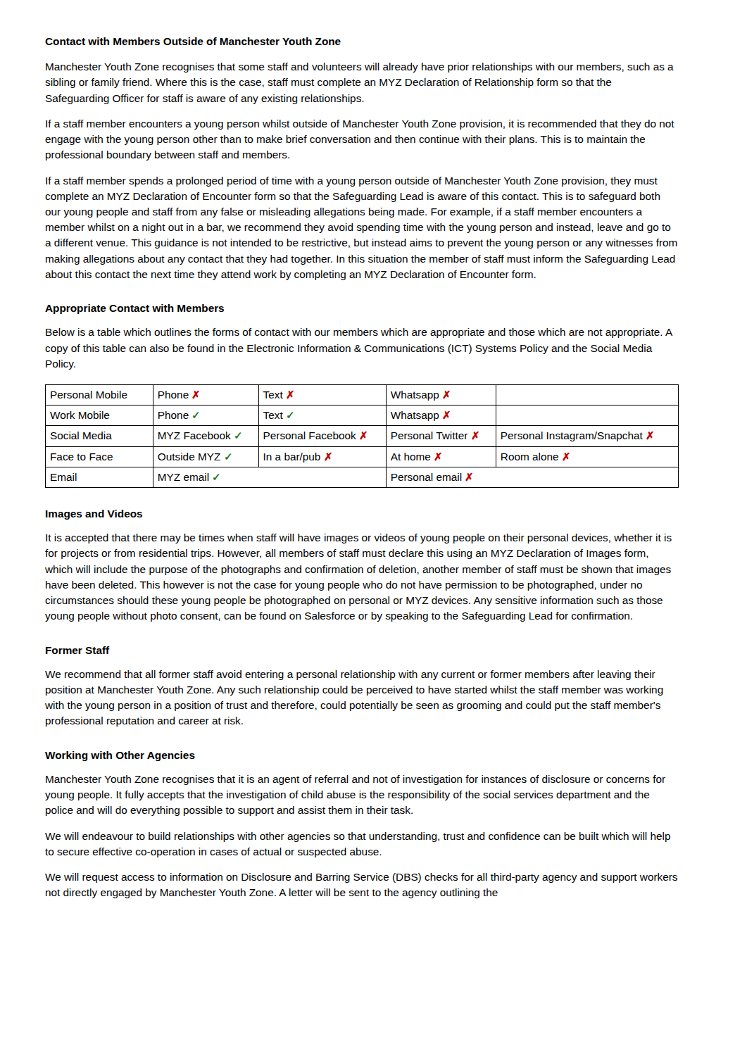Contact with Members Outside of Manchester Youth Zone
Manchester Youth Zone recognises that some staff and volunteers will already have prior relationships with our members, such as a sibling or family friend. Where this is the case, staff must complete an MYZ Declaration of Relationship form so that the Safeguarding Officer for staff is aware of any existing relationships.
If a staff member encounters a young person whilst outside of Manchester Youth Zone provision, it is recommended that they do not engage with the young person other than to make brief conversation and then continue with their plans. This is to maintain the professional boundary between staff and members.
If a staff member spends a prolonged period of time with a young person outside of Manchester Youth Zone provision, they must complete an MYZ Declaration of Encounter form so that the Safeguarding Lead is aware of this contact. This is to safeguard both our young people and staff from any false or misleading allegations being made. For example, if a staff member encounters a member whilst on a night out in a bar, we recommend they avoid spending time with the young person and instead, leave and go to a different venue. This guidance is not intended to be restrictive, but instead aims to prevent the young person or any witnesses from making allegations about any contact that they had together. In this situation the member of staff must inform the Safeguarding Lead about this contact the next time they attend work by completing an MYZ Declaration of Encounter form.
Appropriate Contact with Members
Below is a table which outlines the forms of contact with our members which are appropriate and those which are not appropriate. A copy of this table can also be found in the Electronic Information & Communications (ICT) Systems Policy and the Social Media Policy.
| Personal Mobile | Phone ✗ | Text ✗ | Whatsapp ✗ | |
| Work Mobile | Phone ✓ | Text ✓ | Whatsapp ✗ | |
| Social Media | MYZ Facebook ✓ | Personal Facebook ✗ | Personal Twitter ✗ | Personal Instagram/Snapchat ✗ |
| Face to Face | Outside MYZ ✓ | In a bar/pub ✗ | At home ✗ | Room alone ✗ |
| Email | MYZ email ✓ | Personal email ✗ |
Images and Videos
It is accepted that there may be times when staff will have images or videos of young people on their personal devices, whether it is for projects or from residential trips. However, all members of staff must declare this using an MYZ Declaration of Images form, which will include the purpose of the photographs and confirmation of deletion, another member of staff must be shown that images have been deleted. This however is not the case for young people who do not have permission to be photographed, under no circumstances should these young people be photographed on personal or MYZ devices. Any sensitive information such as those young people without photo consent, can be found on Salesforce or by speaking to the Safeguarding Lead for confirmation.
Former Staff
We recommend that all former staff avoid entering a personal relationship with any current or former members after leaving their position at Manchester Youth Zone. Any such relationship could be perceived to have started whilst the staff member was working with the young person in a position of trust and therefore, could potentially be seen as grooming and could put the staff member's professional reputation and career at risk.
Working with Other Agencies
Manchester Youth Zone recognises that it is an agent of referral and not of investigation for instances of disclosure or concerns for young people. It fully accepts that the investigation of child abuse is the responsibility of the social services department and the police and will do everything possible to support and assist them in their task.
We will endeavour to build relationships with other agencies so that understanding, trust and confidence can be built which will help to secure effective co-operation in cases of actual or suspected abuse.
We will request access to information on Disclosure and Barring Service (DBS) checks for all third-party agency and support workers not directly engaged by Manchester Youth Zone. A letter will be sent to the agency outlining the